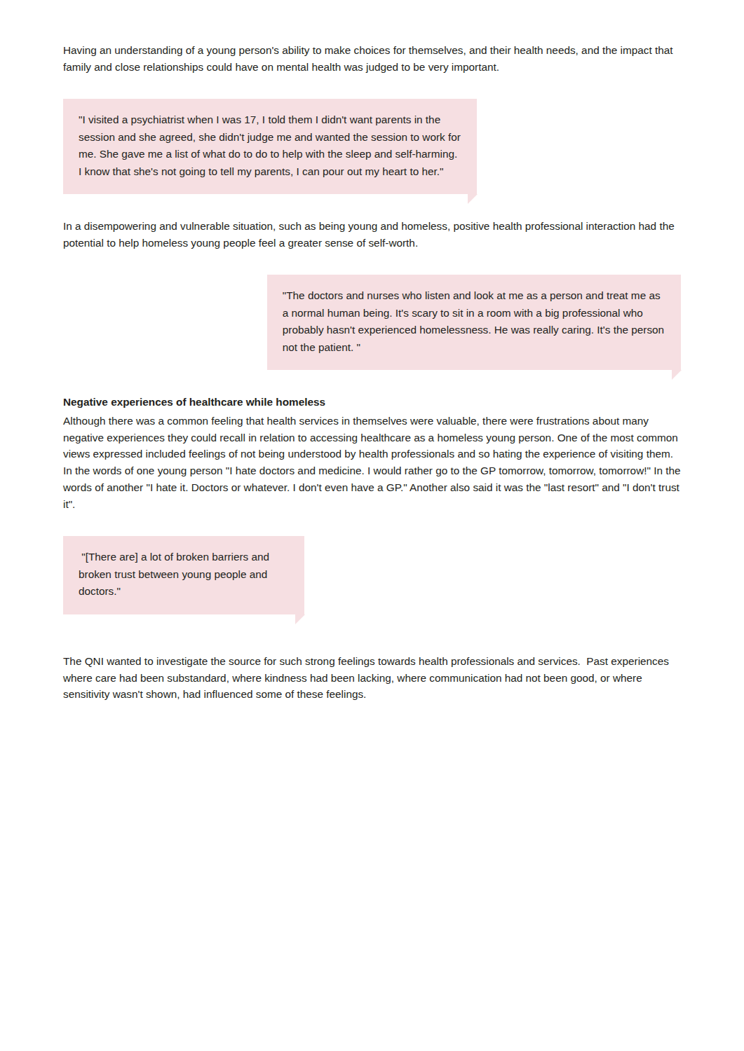Having an understanding of a young person's ability to make choices for themselves, and their health needs, and the impact that family and close relationships could have on mental health was judged to be very important.
"I visited a psychiatrist when I was 17, I told them I didn't want parents in the session and she agreed, she didn't judge me and wanted the session to work for me. She gave me a list of what do to do to help with the sleep and self-harming. I know that she's not going to tell my parents, I can pour out my heart to her."
In a disempowering and vulnerable situation, such as being young and homeless, positive health professional interaction had the potential to help homeless young people feel a greater sense of self-worth.
"The doctors and nurses who listen and look at me as a person and treat me as a normal human being. It's scary to sit in a room with a big professional who probably hasn't experienced homelessness. He was really caring. It's the person not the patient. "
Negative experiences of healthcare while homeless
Although there was a common feeling that health services in themselves were valuable, there were frustrations about many negative experiences they could recall in relation to accessing healthcare as a homeless young person. One of the most common views expressed included feelings of not being understood by health professionals and so hating the experience of visiting them. In the words of one young person "I hate doctors and medicine. I would rather go to the GP tomorrow, tomorrow, tomorrow!" In the words of another "I hate it. Doctors or whatever. I don't even have a GP." Another also said it was the "last resort" and "I don't trust it".
"[There are] a lot of broken barriers and broken trust between young people and doctors."
The QNI wanted to investigate the source for such strong feelings towards health professionals and services. Past experiences where care had been substandard, where kindness had been lacking, where communication had not been good, or where sensitivity wasn't shown, had influenced some of these feelings.